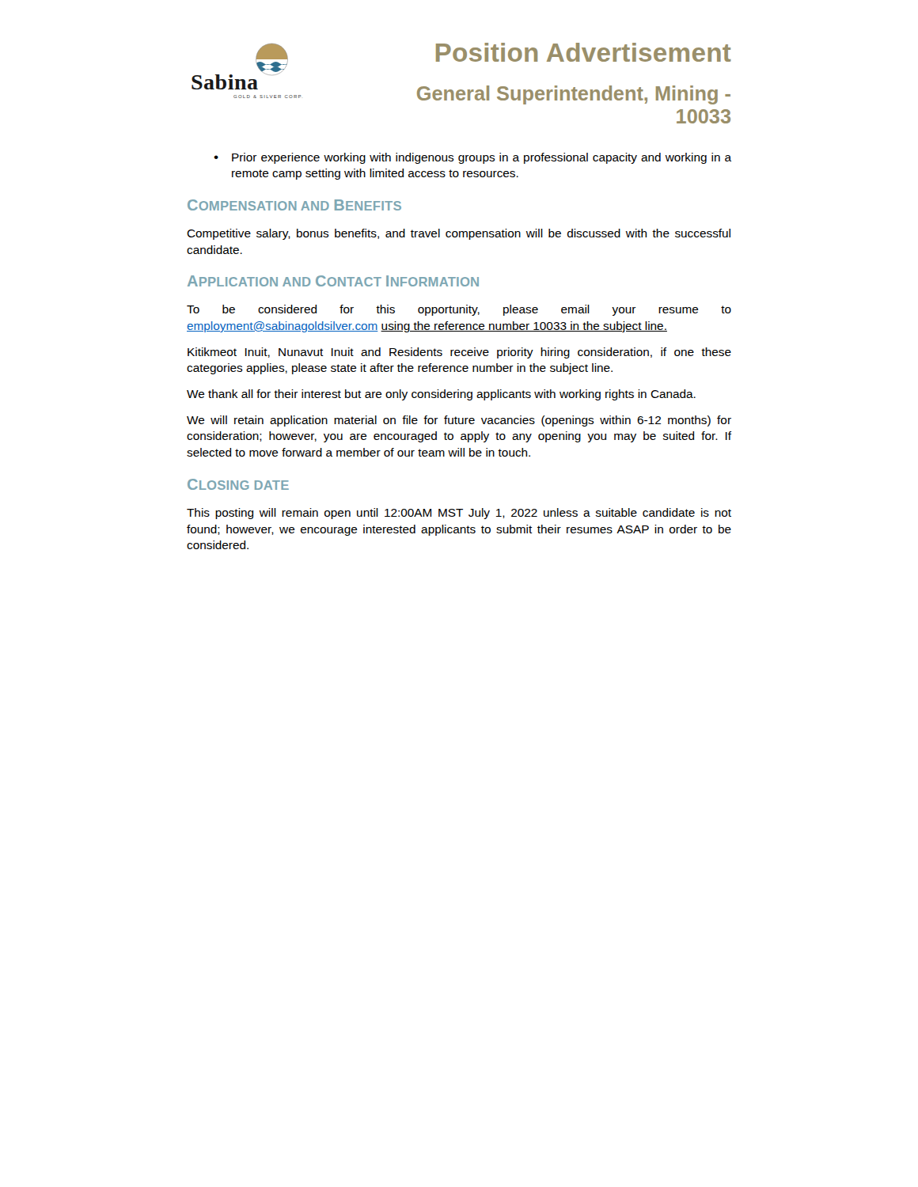Sabina GOLD & SILVER CORP.
Position Advertisement
General Superintendent, Mining -
10033
Prior experience working with indigenous groups in a professional capacity and working in a remote camp setting with limited access to resources.
COMPENSATION AND BENEFITS
Competitive salary, bonus benefits, and travel compensation will be discussed with the successful candidate.
APPLICATION AND CONTACT INFORMATION
To be considered for this opportunity, please email your resume to employment@sabinagoldsilver.com using the reference number 10033 in the subject line.
Kitikmeot Inuit, Nunavut Inuit and Residents receive priority hiring consideration, if one these categories applies, please state it after the reference number in the subject line.
We thank all for their interest but are only considering applicants with working rights in Canada.
We will retain application material on file for future vacancies (openings within 6-12 months) for consideration; however, you are encouraged to apply to any opening you may be suited for. If selected to move forward a member of our team will be in touch.
CLOSING DATE
This posting will remain open until 12:00AM MST July 1, 2022 unless a suitable candidate is not found; however, we encourage interested applicants to submit their resumes ASAP in order to be considered.